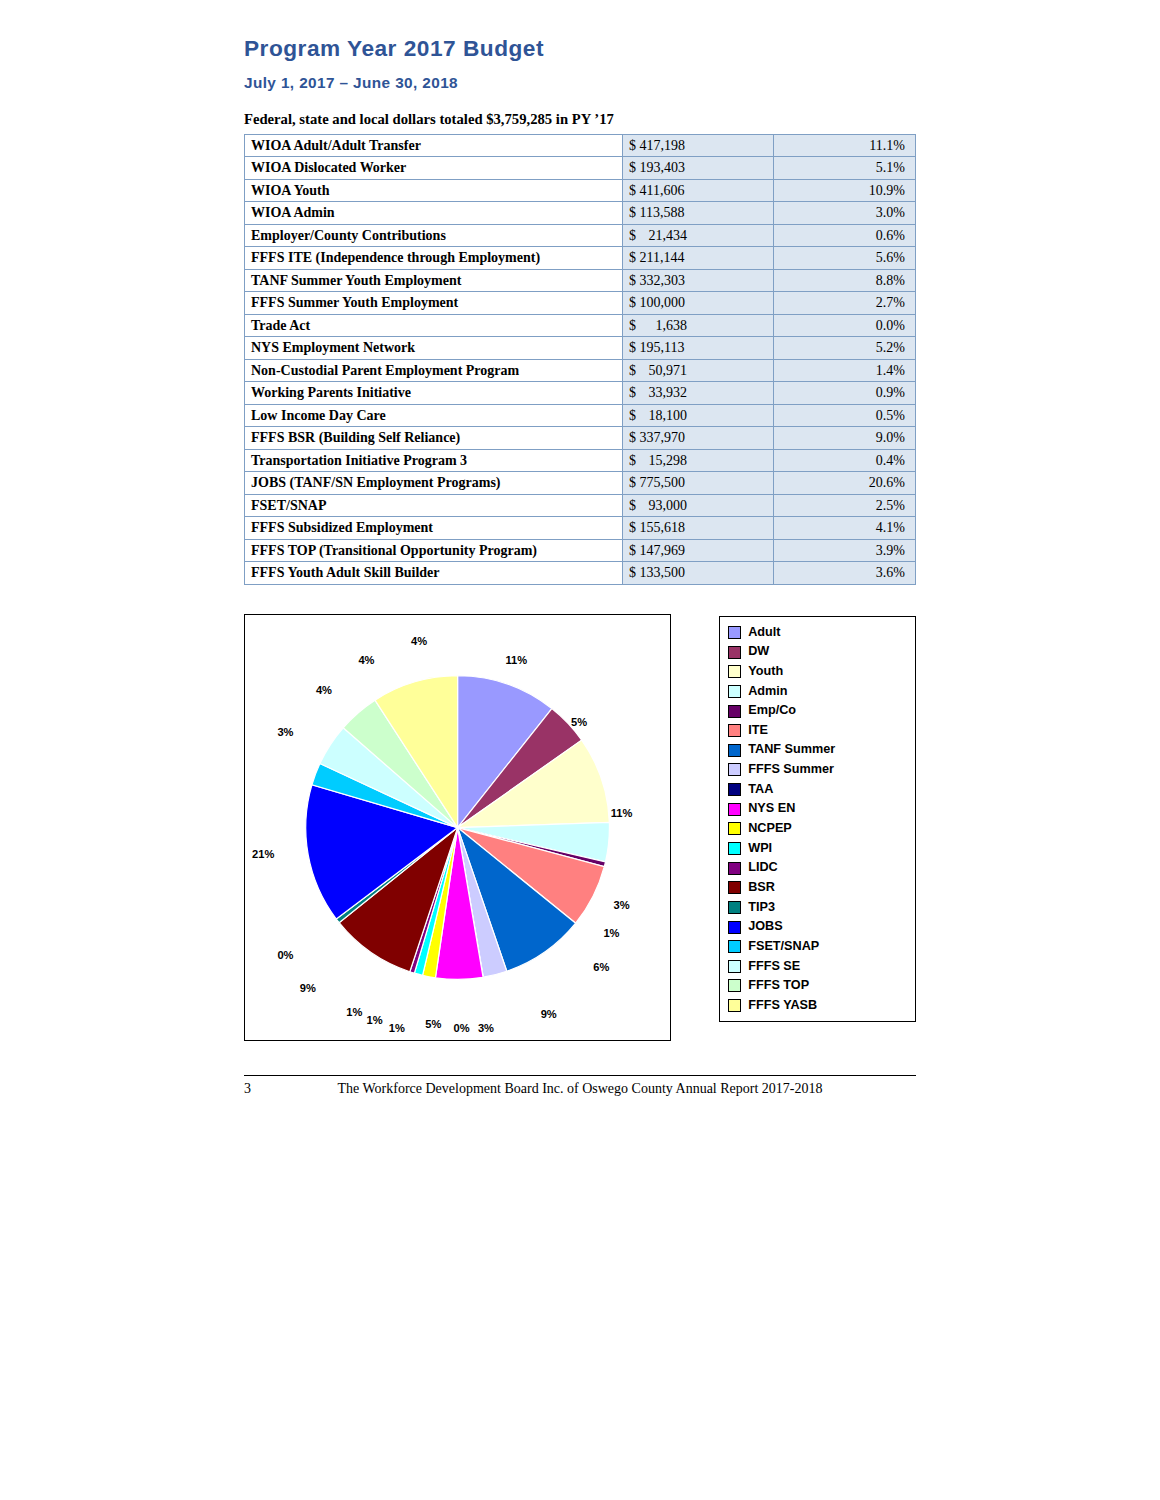Program Year 2017 Budget
July 1, 2017 – June 30, 2018
Federal, state and local dollars totaled $3,759,285 in PY ’17
| WIOA Adult/Adult Transfer | $ 417,198 | 11.1% |
| WIOA Dislocated Worker | $ 193,403 | 5.1% |
| WIOA Youth | $ 411,606 | 10.9% |
| WIOA Admin | $ 113,588 | 3.0% |
| Employer/County Contributions | $ 21,434 | 0.6% |
| FFFS ITE (Independence through Employment) | $ 211,144 | 5.6% |
| TANF Summer Youth Employment | $ 332,303 | 8.8% |
| FFFS Summer Youth Employment | $ 100,000 | 2.7% |
| Trade Act | $ 1,638 | 0.0% |
| NYS Employment Network | $ 195,113 | 5.2% |
| Non-Custodial Parent Employment Program | $ 50,971 | 1.4% |
| Working Parents Initiative | $ 33,932 | 0.9% |
| Low Income Day Care | $ 18,100 | 0.5% |
| FFFS BSR (Building Self Reliance) | $ 337,970 | 9.0% |
| Transportation Initiative Program 3 | $ 15,298 | 0.4% |
| JOBS (TANF/SN Employment Programs) | $ 775,500 | 20.6% |
| FSET/SNAP | $ 93,000 | 2.5% |
| FFFS Subsidized Employment | $ 155,618 | 4.1% |
| FFFS TOP (Transitional Opportunity Program) | $ 147,969 | 3.9% |
| FFFS Youth Adult Skill Builder | $ 133,500 | 3.6% |
11% 5% 11% 3% 1% 6% 9% 3% 0% 5% 1% 1% 1% 9% 0% 21% 3% 4% 4% 4%
Adult
DW
Youth
Admin
Emp/Co
ITE
TANF Summer
FFFS Summer
TAA
NYS EN
NCPEP
WPI
LIDC
BSR
TIP3
JOBS
FSET/SNAP
FFFS SE
FFFS TOP
FFFS YASB
3
The Workforce Development Board Inc. of Oswego County Annual Report 2017-2018